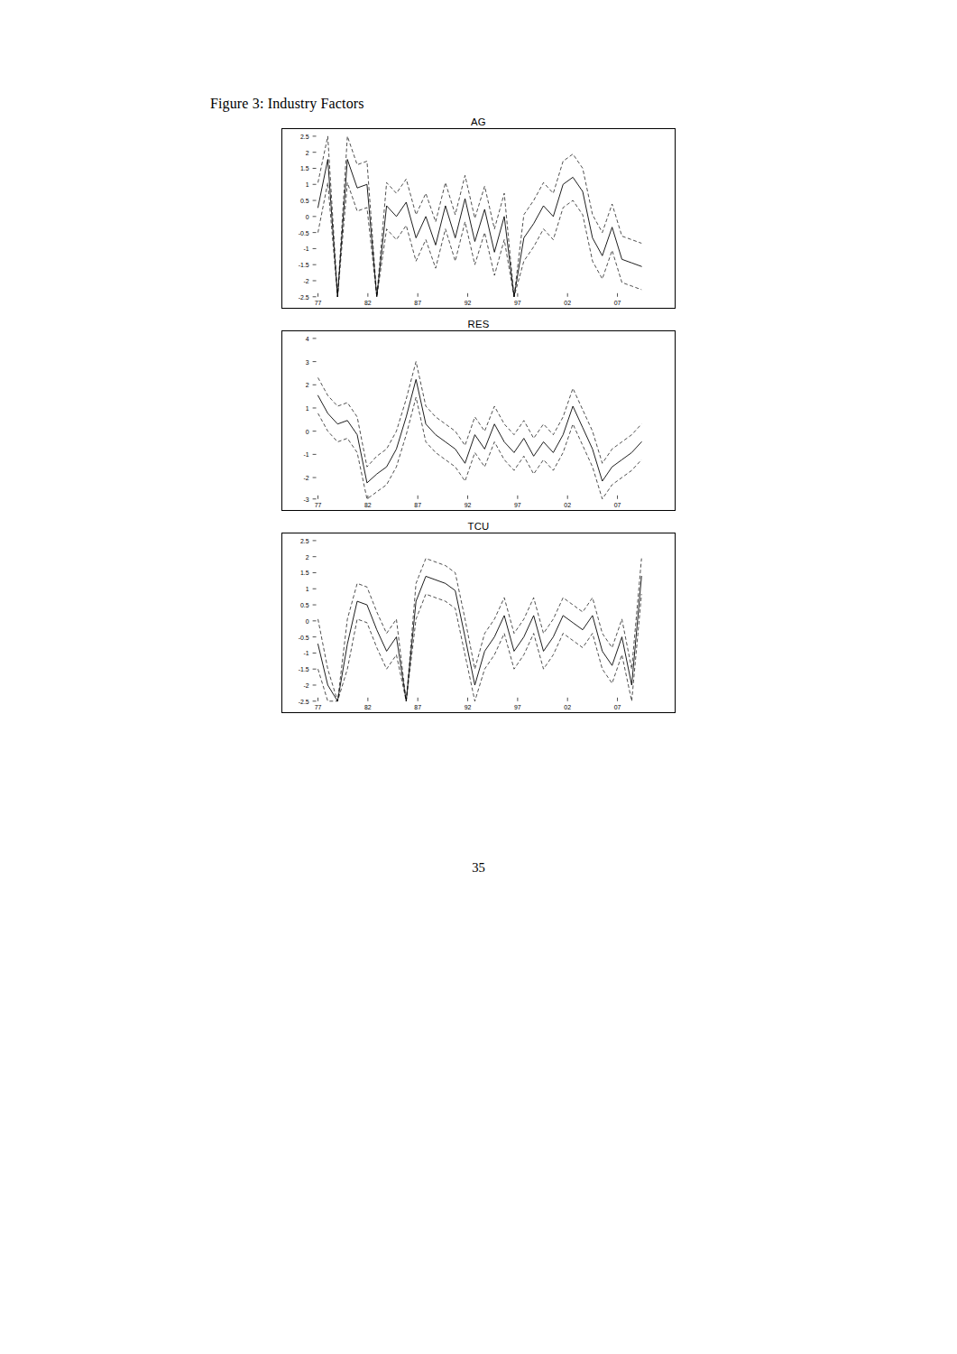Figure 3: Industry Factors
AG
2.5 2 1.5 1 0.5 0 -0.5 -1 -1.5 -2 -2.5 77 82 87 92 97 02 07
RES
4 3 2 1 0 -1 -2 -3 77 82 87 92 97 02 07
TCU
2.5 2 1.5 1 0.5 0 -0.5 -1 -1.5 -2 -2.5 77 82 87 92 97 02 07
35